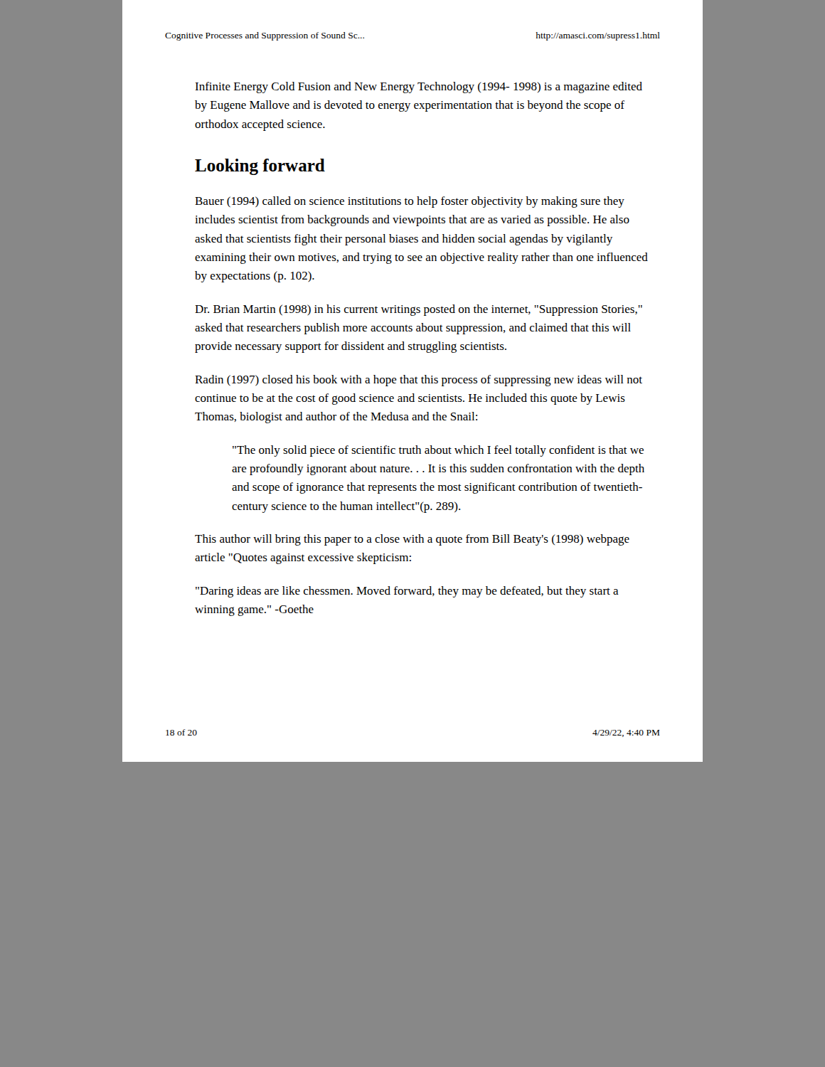Cognitive Processes and Suppression of Sound Sc...
http://amasci.com/supress1.html
Infinite Energy Cold Fusion and New Energy Technology (1994- 1998) is a magazine edited by Eugene Mallove and is devoted to energy experimentation that is beyond the scope of orthodox accepted science.
Looking forward
Bauer (1994) called on science institutions to help foster objectivity by making sure they includes scientist from backgrounds and viewpoints that are as varied as possible. He also asked that scientists fight their personal biases and hidden social agendas by vigilantly examining their own motives, and trying to see an objective reality rather than one influenced by expectations (p. 102).
Dr. Brian Martin (1998) in his current writings posted on the internet, "Suppression Stories," asked that researchers publish more accounts about suppression, and claimed that this will provide necessary support for dissident and struggling scientists.
Radin (1997) closed his book with a hope that this process of suppressing new ideas will not continue to be at the cost of good science and scientists. He included this quote by Lewis Thomas, biologist and author of the Medusa and the Snail:
"The only solid piece of scientific truth about which I feel totally confident is that we are profoundly ignorant about nature. . . It is this sudden confrontation with the depth and scope of ignorance that represents the most significant contribution of twentieth-century science to the human intellect"(p. 289).
This author will bring this paper to a close with a quote from Bill Beaty's (1998) webpage article "Quotes against excessive skepticism:
"Daring ideas are like chessmen. Moved forward, they may be defeated, but they start a winning game." -Goethe
18 of 20
4/29/22, 4:40 PM